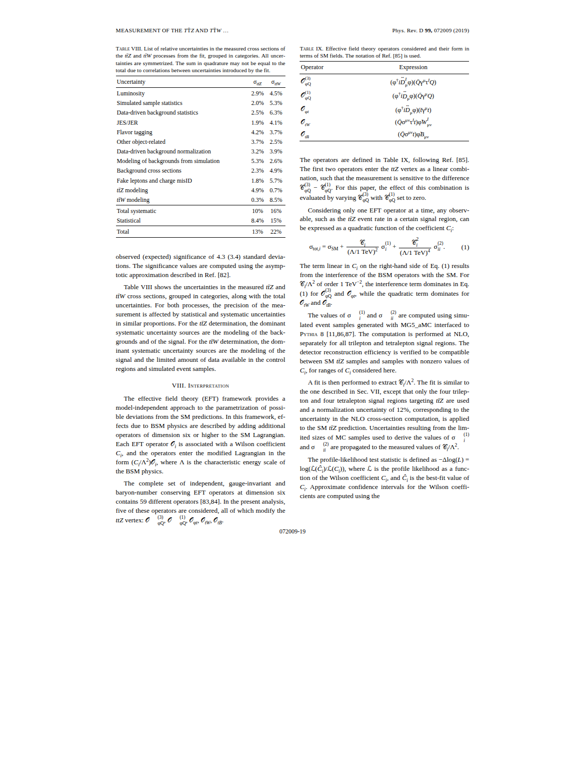Measurement of the tt̄Z and tt̄W …
Phys. Rev. D 99, 072009 (2019)
Table VIII. List of relative uncertainties in the measured cross sections of the tt̄Z and tt̄W processes from the fit, grouped in categories. All uncertainties are symmetrized. The sum in quadrature may not be equal to the total due to correlations between uncertainties introduced by the fit.
| Uncertainty | σ tt̄Z | σ tt̄W |
| --- | --- | --- |
| Luminosity | 2.9% | 4.5% |
| Simulated sample statistics | 2.0% | 5.3% |
| Data-driven background statistics | 2.5% | 6.3% |
| JES/JER | 1.9% | 4.1% |
| Flavor tagging | 4.2% | 3.7% |
| Other object-related | 3.7% | 2.5% |
| Data-driven background normalization | 3.2% | 3.9% |
| Modeling of backgrounds from simulation | 5.3% | 2.6% |
| Background cross sections | 2.3% | 4.9% |
| Fake leptons and charge misID | 1.8% | 5.7% |
| tt̄Z modeling | 4.9% | 0.7% |
| tt̄W modeling | 0.3% | 8.5% |
| Total systematic | 10% | 16% |
| Statistical | 8.4% | 15% |
| Total | 13% | 22% |
observed (expected) significance of 4.3 (3.4) standard deviations. The significance values are computed using the asymptotic approximation described in Ref. [82].
Table VIII shows the uncertainties in the measured tt̄Z and tt̄W cross sections, grouped in categories, along with the total uncertainties. For both processes, the precision of the measurement is affected by statistical and systematic uncertainties in similar proportions. For the tt̄Z determination, the dominant systematic uncertainty sources are the modeling of the backgrounds and of the signal. For the tt̄W determination, the dominant systematic uncertainty sources are the modeling of the signal and the limited amount of data available in the control regions and simulated event samples.
VIII. Interpretation
The effective field theory (EFT) framework provides a model-independent approach to the parametrization of possible deviations from the SM predictions. In this framework, effects due to BSM physics are described by adding additional operators of dimension six or higher to the SM Lagrangian. Each EFT operator 𝒪i is associated with a Wilson coefficient Ci, and the operators enter the modified Lagrangian in the form (Ci/Λ2)𝒪i, where Λ is the characteristic energy scale of the BSM physics.
The complete set of independent, gauge-invariant and baryon-number conserving EFT operators at dimension six contains 59 different operators [83,84]. In the present analysis, five of these operators are considered, all of which modify the ttZ vertex: 𝒪(3) φQ, 𝒪(1) φQ, 𝒪φt, 𝒪tW, 𝒪tB.
Table IX. Effective field theory operators considered and their form in terms of SM fields. The notation of Ref. [85] is used.
| Operator | Expression |
| --- | --- |
| 𝒪 (3) φQ | (φ † i ↔ D I μ φ)( Q̄ γ μ τ I Q ) |
| 𝒪 (1) φQ | (φ † i ↔ D μ φ)( Q̄ γ μ Q ) |
| 𝒪 φ t | (φ † i ↔ D μ φ)( t̄ γ μ t ) |
| 𝒪 tW | ( Q̄ σ μν τ I t )φ̃ W I μν |
| 𝒪 tB | ( Q̄ σ μν t )φ̃ B μν |
The operators are defined in Table IX, following Ref. [85]. The first two operators enter the ttZ vertex as a linear combination, such that the measurement is sensitive to the difference 𝒞(3) φQ − 𝒞(1) φQ. For this paper, the effect of this combination is evaluated by varying 𝒞(3) φQ with 𝒞(1) φQ set to zero.
Considering only one EFT operator at a time, any observable, such as the tt̄Z event rate in a certain signal region, can be expressed as a quadratic function of the coefficient Ci:
σtot,i = σSM + 𝒞i(Λ/1 TeV)2 σ(1) i + 𝒞2 i(Λ/1 TeV)4 σ(2) ii.
(1)
The term linear in Ci on the right-hand side of Eq. (1) results from the interference of the BSM operators with the SM. For 𝒞i/Λ2 of order 1 TeV−2, the interference term dominates in Eq. (1) for 𝒪(3) φQ and 𝒪φt, while the quadratic term dominates for 𝒪tW and 𝒪tB.
The values of σ(1) i and σ(2) ii are computed using simulated event samples generated with MG5_aMC interfaced to Pythia 8 [11,86,87]. The computation is performed at NLO, separately for all trilepton and tetralepton signal regions. The detector reconstruction efficiency is verified to be compatible between SM tt̄Z samples and samples with nonzero values of Ci, for ranges of Ci considered here.
A fit is then performed to extract 𝒞i/Λ2. The fit is similar to the one described in Sec. VII, except that only the four trilepton and four tetralepton signal regions targeting tt̄Z are used and a normalization uncertainty of 12%, corresponding to the uncertainty in the NLO cross-section computation, is applied to the SM tt̄Z prediction. Uncertainties resulting from the limited sizes of MC samples used to derive the values of σ(1) i and σ(2) ii are propagated to the measured values of 𝒞i/Λ2.
The profile-likelihood test statistic is defined as −Δlog(L) = log(ℒ(Ĉi)/ℒ(Ci)), where ℒ is the profile likelihood as a function of the Wilson coefficient Ci, and Ĉi is the best-fit value of Ci. Approximate confidence intervals for the Wilson coefficients are computed using the
072009-19